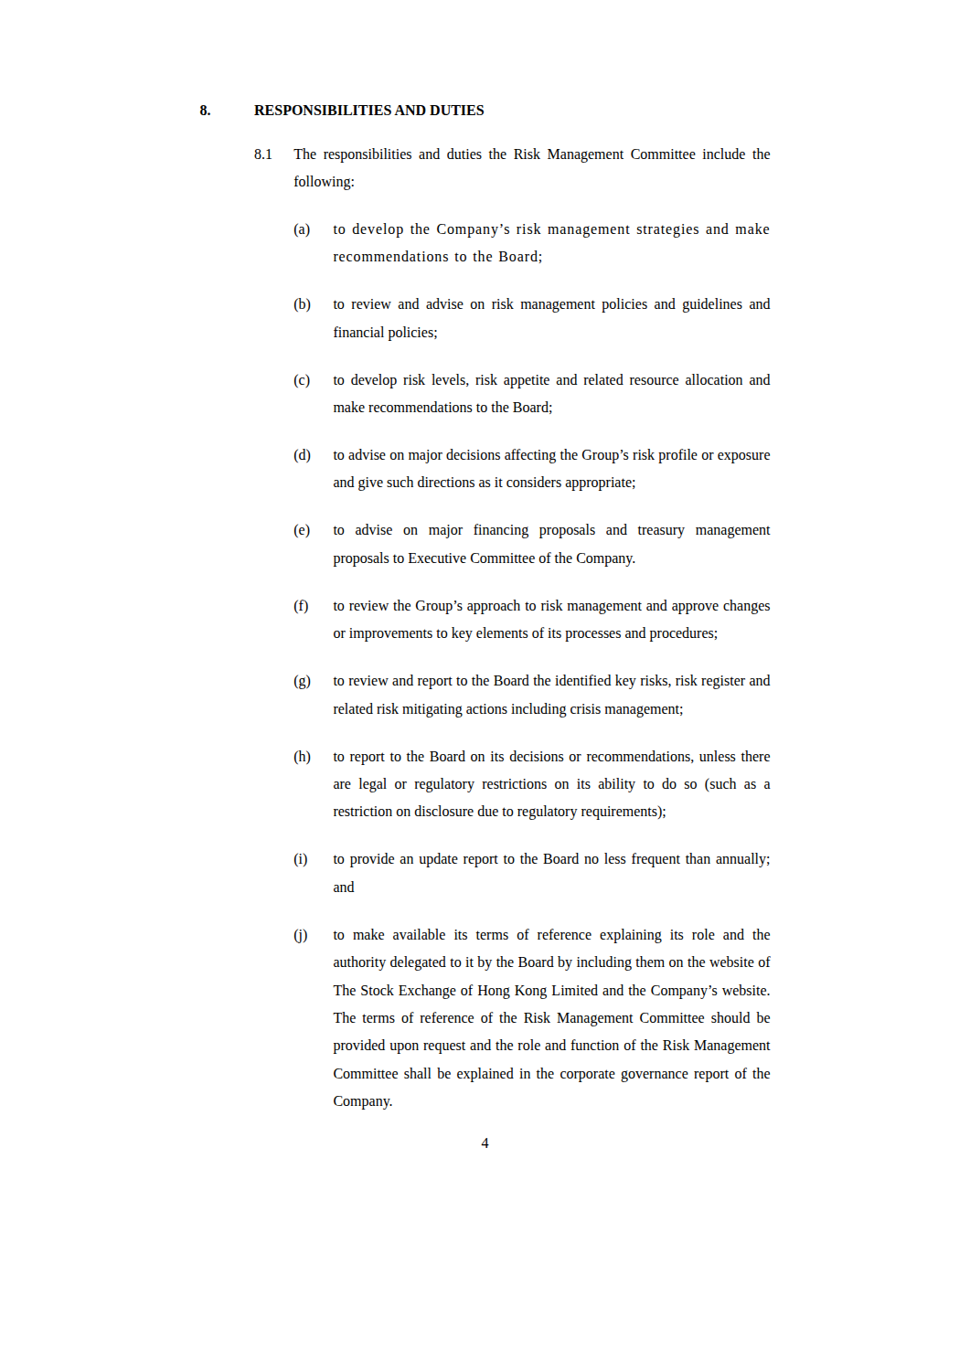8. RESPONSIBILITIES AND DUTIES
8.1 The responsibilities and duties the Risk Management Committee include the following:
(a) to develop the Company’s risk management strategies and make recommendations to the Board;
(b) to review and advise on risk management policies and guidelines and financial policies;
(c) to develop risk levels, risk appetite and related resource allocation and make recommendations to the Board;
(d) to advise on major decisions affecting the Group’s risk profile or exposure and give such directions as it considers appropriate;
(e) to advise on major financing proposals and treasury management proposals to Executive Committee of the Company.
(f) to review the Group’s approach to risk management and approve changes or improvements to key elements of its processes and procedures;
(g) to review and report to the Board the identified key risks, risk register and related risk mitigating actions including crisis management;
(h) to report to the Board on its decisions or recommendations, unless there are legal or regulatory restrictions on its ability to do so (such as a restriction on disclosure due to regulatory requirements);
(i) to provide an update report to the Board no less frequent than annually; and
(j) to make available its terms of reference explaining its role and the authority delegated to it by the Board by including them on the website of The Stock Exchange of Hong Kong Limited and the Company’s website. The terms of reference of the Risk Management Committee should be provided upon request and the role and function of the Risk Management Committee shall be explained in the corporate governance report of the Company.
4